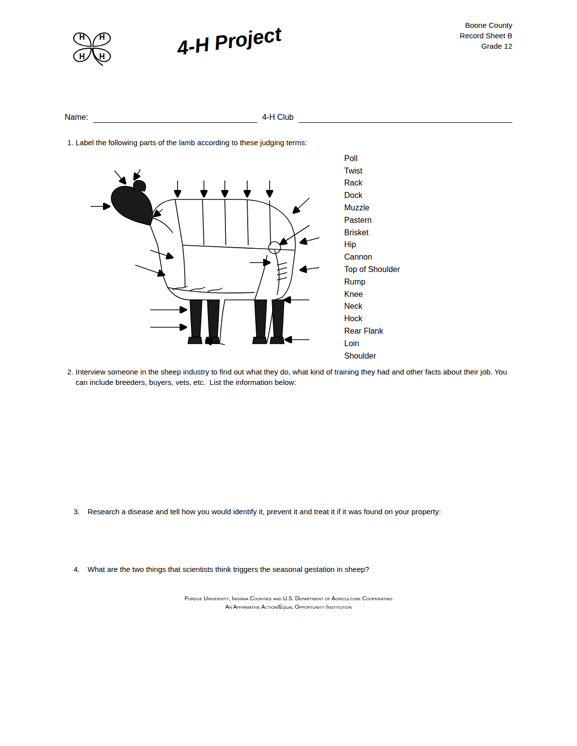H H H H
4-H Project
Boone County
Record Sheet B
Grade 12
Name: 4-H Club
Label the following parts of the lamb according to these judging terms:
Poll
Twist
Rack
Dock
Muzzle
Pastern
Brisket
Hip
Cannon
Top of Shoulder
Rump
Knee
Neck
Hock
Rear Flank
Loin
Shoulder
Interview someone in the sheep industry to find out what they do, what kind of training they had and other facts about their job. You can include breeders, buyers, vets, etc. List the information below:
3. Research a disease and tell how you would identify it, prevent it and treat it if it was found on your property:
4. What are the two things that scientists think triggers the seasonal gestation in sheep?
Purdue University, Indiana Counties and U.S. Department of Agriculture Cooperating
An Affirmative Action/Equal Opportunity Institution